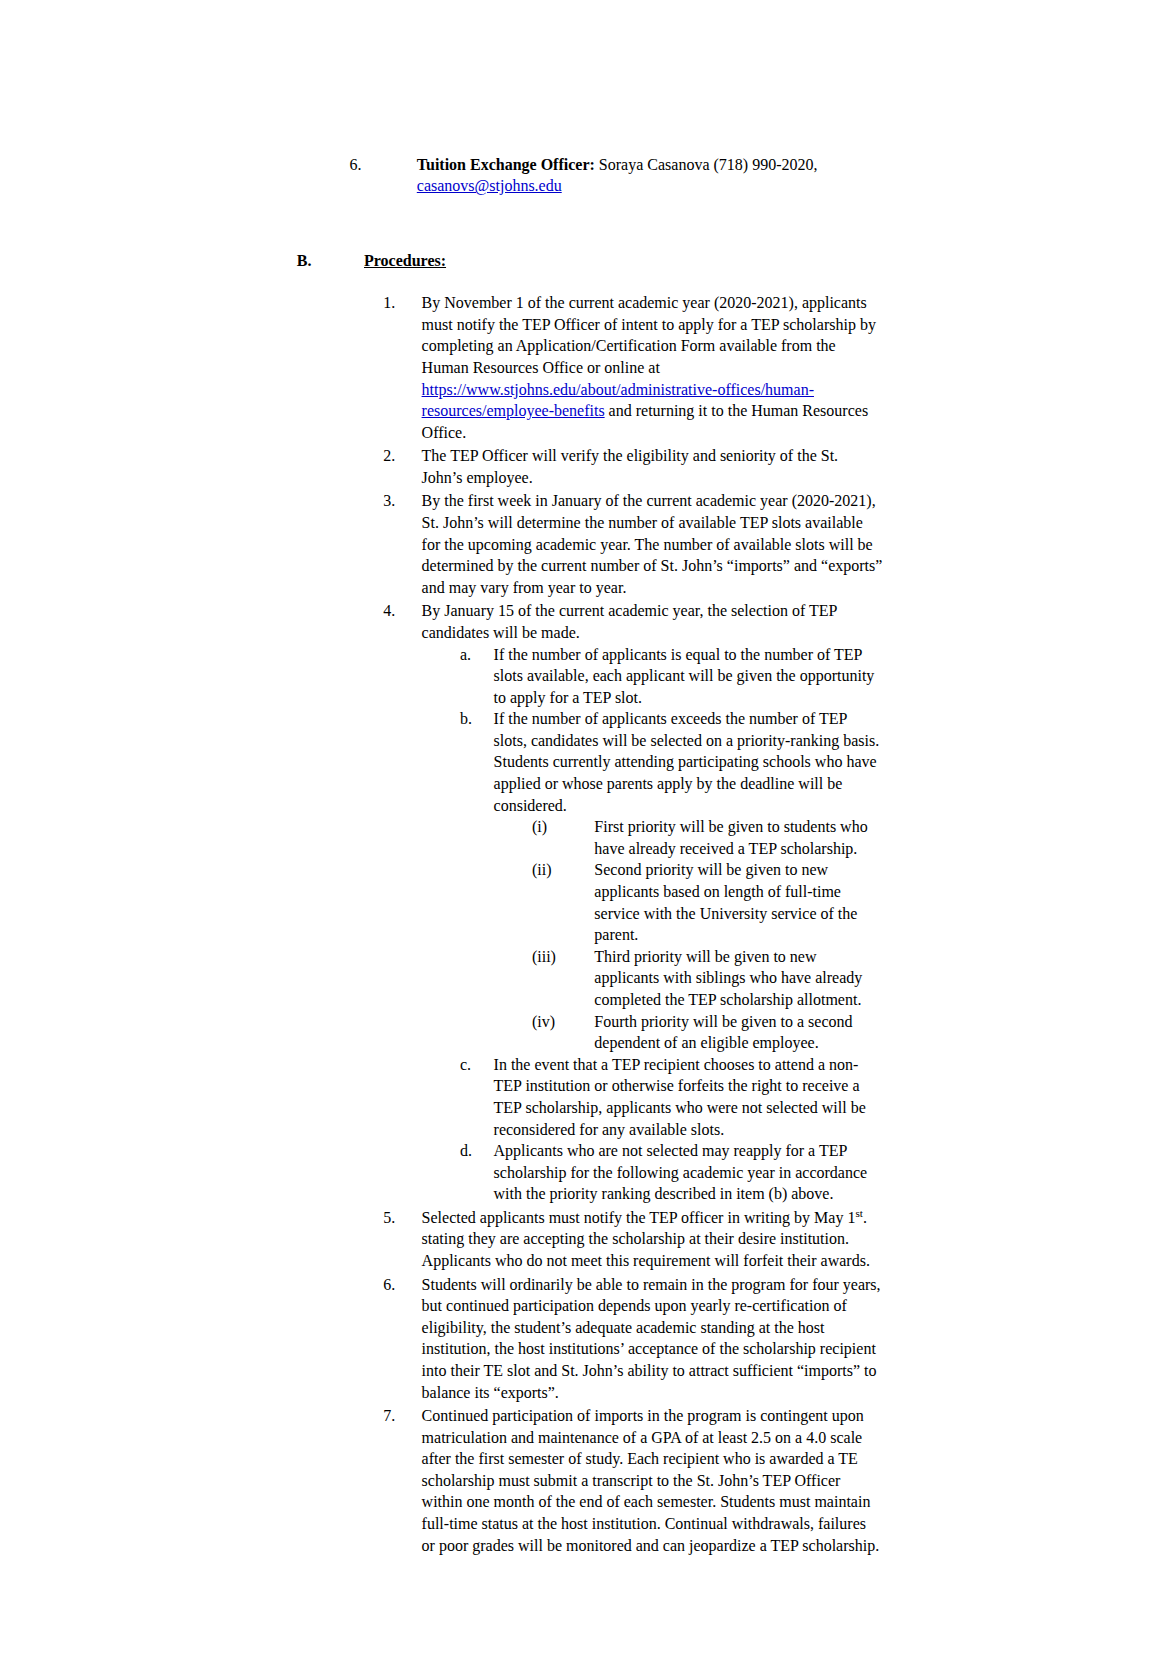6. Tuition Exchange Officer: Soraya Casanova (718) 990-2020, casanovs@stjohns.edu
B. Procedures:
1. By November 1 of the current academic year (2020-2021), applicants must notify the TEP Officer of intent to apply for a TEP scholarship by completing an Application/Certification Form available from the Human Resources Office or online at https://www.stjohns.edu/about/administrative-offices/human-resources/employee-benefits and returning it to the Human Resources Office.
2. The TEP Officer will verify the eligibility and seniority of the St. John’s employee.
3. By the first week in January of the current academic year (2020-2021), St. John’s will determine the number of available TEP slots available for the upcoming academic year. The number of available slots will be determined by the current number of St. John’s “imports” and “exports” and may vary from year to year.
4. By January 15 of the current academic year, the selection of TEP candidates will be made.
a. If the number of applicants is equal to the number of TEP slots available, each applicant will be given the opportunity to apply for a TEP slot.
b. If the number of applicants exceeds the number of TEP slots, candidates will be selected on a priority-ranking basis. Students currently attending participating schools who have applied or whose parents apply by the deadline will be considered.
(i) First priority will be given to students who have already received a TEP scholarship.
(ii) Second priority will be given to new applicants based on length of full-time service with the University service of the parent.
(iii) Third priority will be given to new applicants with siblings who have already completed the TEP scholarship allotment.
(iv) Fourth priority will be given to a second dependent of an eligible employee.
c. In the event that a TEP recipient chooses to attend a non-TEP institution or otherwise forfeits the right to receive a TEP scholarship, applicants who were not selected will be reconsidered for any available slots.
d. Applicants who are not selected may reapply for a TEP scholarship for the following academic year in accordance with the priority ranking described in item (b) above.
5. Selected applicants must notify the TEP officer in writing by May 1st. stating they are accepting the scholarship at their desire institution. Applicants who do not meet this requirement will forfeit their awards.
6. Students will ordinarily be able to remain in the program for four years, but continued participation depends upon yearly re-certification of eligibility, the student’s adequate academic standing at the host institution, the host institutions’ acceptance of the scholarship recipient into their TE slot and St. John’s ability to attract sufficient “imports” to balance its “exports”.
7. Continued participation of imports in the program is contingent upon matriculation and maintenance of a GPA of at least 2.5 on a 4.0 scale after the first semester of study. Each recipient who is awarded a TE scholarship must submit a transcript to the St. John’s TEP Officer within one month of the end of each semester. Students must maintain full-time status at the host institution. Continual withdrawals, failures or poor grades will be monitored and can jeopardize a TEP scholarship.